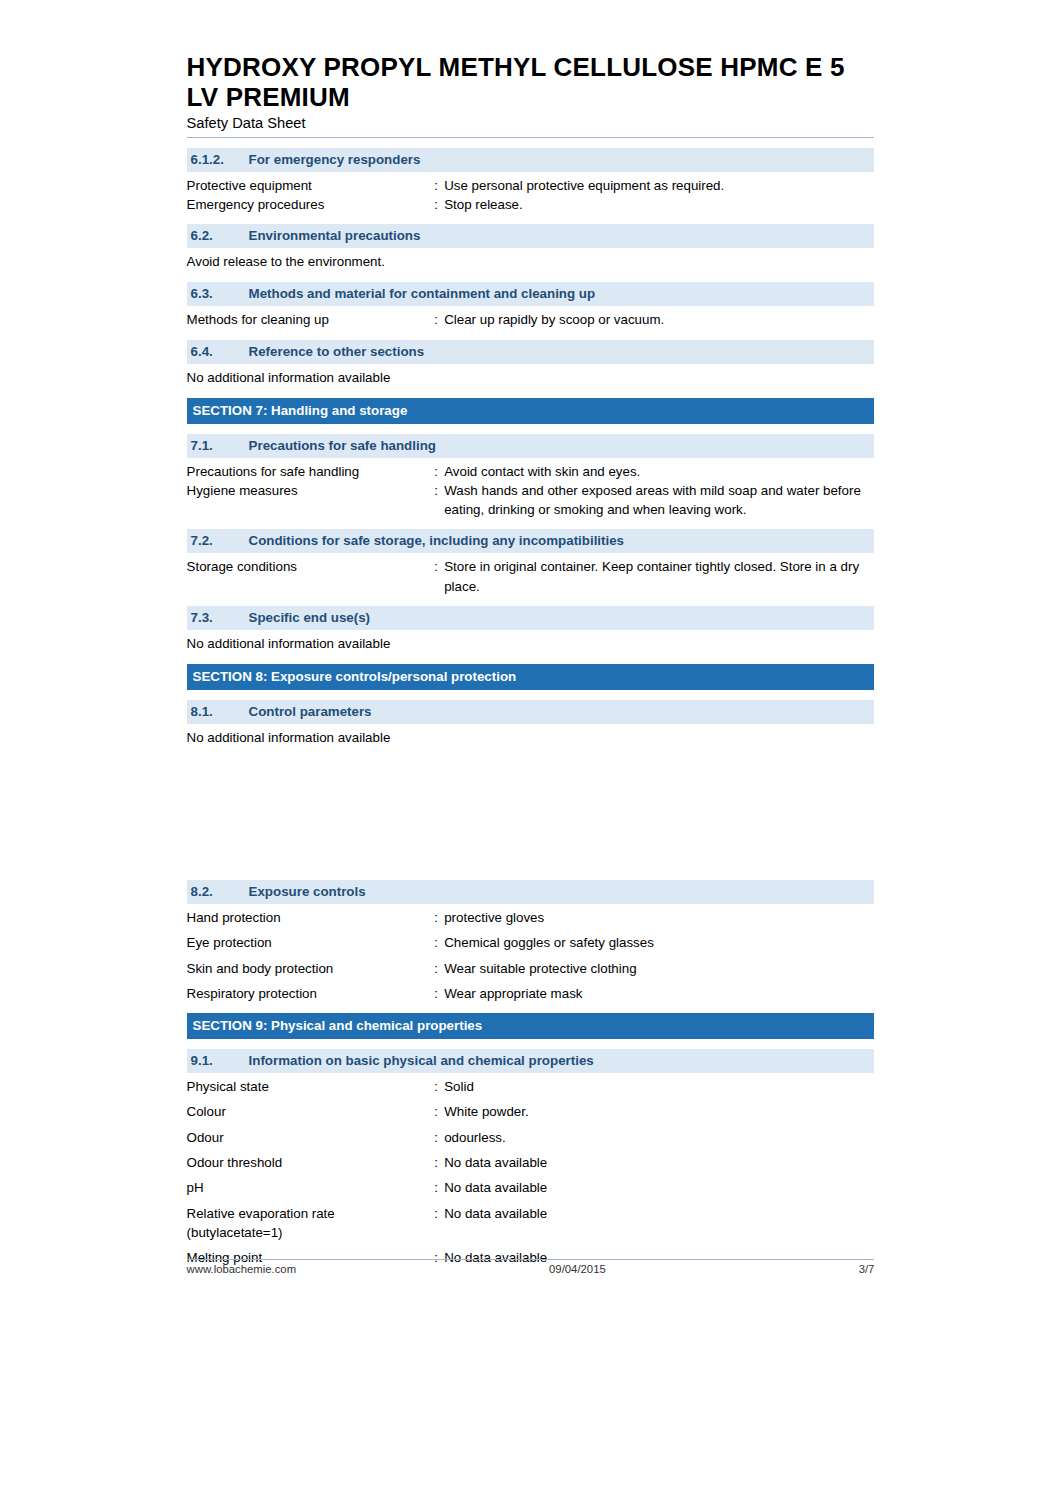HYDROXY PROPYL METHYL CELLULOSE HPMC E 5 LV PREMIUM
Safety Data Sheet
6.1.2. For emergency responders
Protective equipment
: Use personal protective equipment as required.
Emergency procedures
: Stop release.
6.2. Environmental precautions
Avoid release to the environment.
6.3. Methods and material for containment and cleaning up
Methods for cleaning up
: Clear up rapidly by scoop or vacuum.
6.4. Reference to other sections
No additional information available
SECTION 7: Handling and storage
7.1. Precautions for safe handling
Precautions for safe handling
: Avoid contact with skin and eyes.
Hygiene measures
: Wash hands and other exposed areas with mild soap and water before eating, drinking or smoking and when leaving work.
7.2. Conditions for safe storage, including any incompatibilities
Storage conditions
: Store in original container. Keep container tightly closed. Store in a dry place.
7.3. Specific end use(s)
No additional information available
SECTION 8: Exposure controls/personal protection
8.1. Control parameters
No additional information available
8.2. Exposure controls
Hand protection
: protective gloves
Eye protection
: Chemical goggles or safety glasses
Skin and body protection
: Wear suitable protective clothing
Respiratory protection
: Wear appropriate mask
SECTION 9: Physical and chemical properties
9.1. Information on basic physical and chemical properties
Physical state
: Solid
Colour
: White powder.
Odour
: odourless.
Odour threshold
: No data available
pH
: No data available
Relative evaporation rate (butylacetate=1)
: No data available
Melting point
: No data available
www.lobachemie.com 09/04/2015 3/7